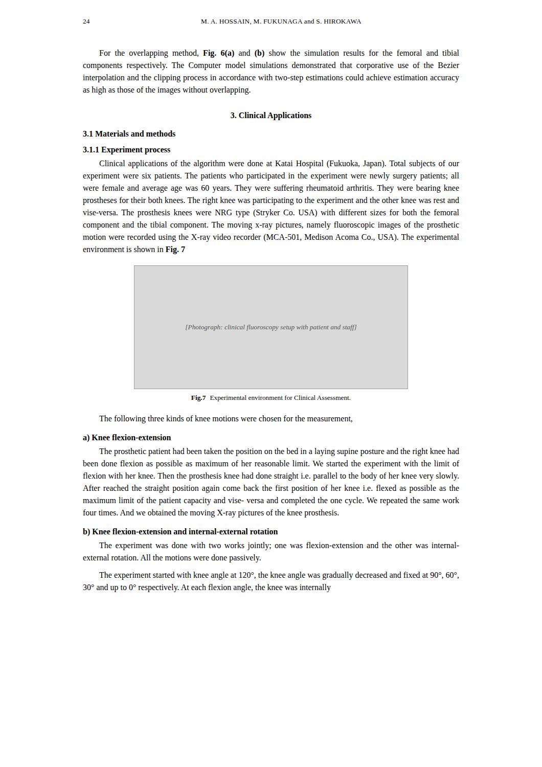24 M. A. HOSSAIN, M. FUKUNAGA and S. HIROKAWA
For the overlapping method, Fig. 6(a) and (b) show the simulation results for the femoral and tibial components respectively. The Computer model simulations demonstrated that corporative use of the Bezier interpolation and the clipping process in accordance with two-step estimations could achieve estimation accuracy as high as those of the images without overlapping.
3. Clinical Applications
3.1 Materials and methods
3.1.1 Experiment process
Clinical applications of the algorithm were done at Katai Hospital (Fukuoka, Japan). Total subjects of our experiment were six patients. The patients who participated in the experiment were newly surgery patients; all were female and average age was 60 years. They were suffering rheumatoid arthritis. They were bearing knee prostheses for their both knees. The right knee was participating to the experiment and the other knee was rest and vise-versa. The prosthesis knees were NRG type (Stryker Co. USA) with different sizes for both the femoral component and the tibial component. The moving x-ray pictures, namely fluoroscopic images of the prosthetic motion were recorded using the X-ray video recorder (MCA-501, Medison Acoma Co., USA). The experimental environment is shown in Fig. 7
[Photograph: clinical fluoroscopy setup with patient and staff]
Fig.7 Experimental environment for Clinical Assessment.
The following three kinds of knee motions were chosen for the measurement,
a) Knee flexion-extension
The prosthetic patient had been taken the position on the bed in a laying supine posture and the right knee had been done flexion as possible as maximum of her reasonable limit. We started the experiment with the limit of flexion with her knee. Then the prosthesis knee had done straight i.e. parallel to the body of her knee very slowly. After reached the straight position again come back the first position of her knee i.e. flexed as possible as the maximum limit of the patient capacity and vise- versa and completed the one cycle. We repeated the same work four times. And we obtained the moving X-ray pictures of the knee prosthesis.
b) Knee flexion-extension and internal-external rotation
The experiment was done with two works jointly; one was flexion-extension and the other was internal-external rotation. All the motions were done passively.
The experiment started with knee angle at 120°, the knee angle was gradually decreased and fixed at 90°, 60°, 30° and up to 0° respectively. At each flexion angle, the knee was internally